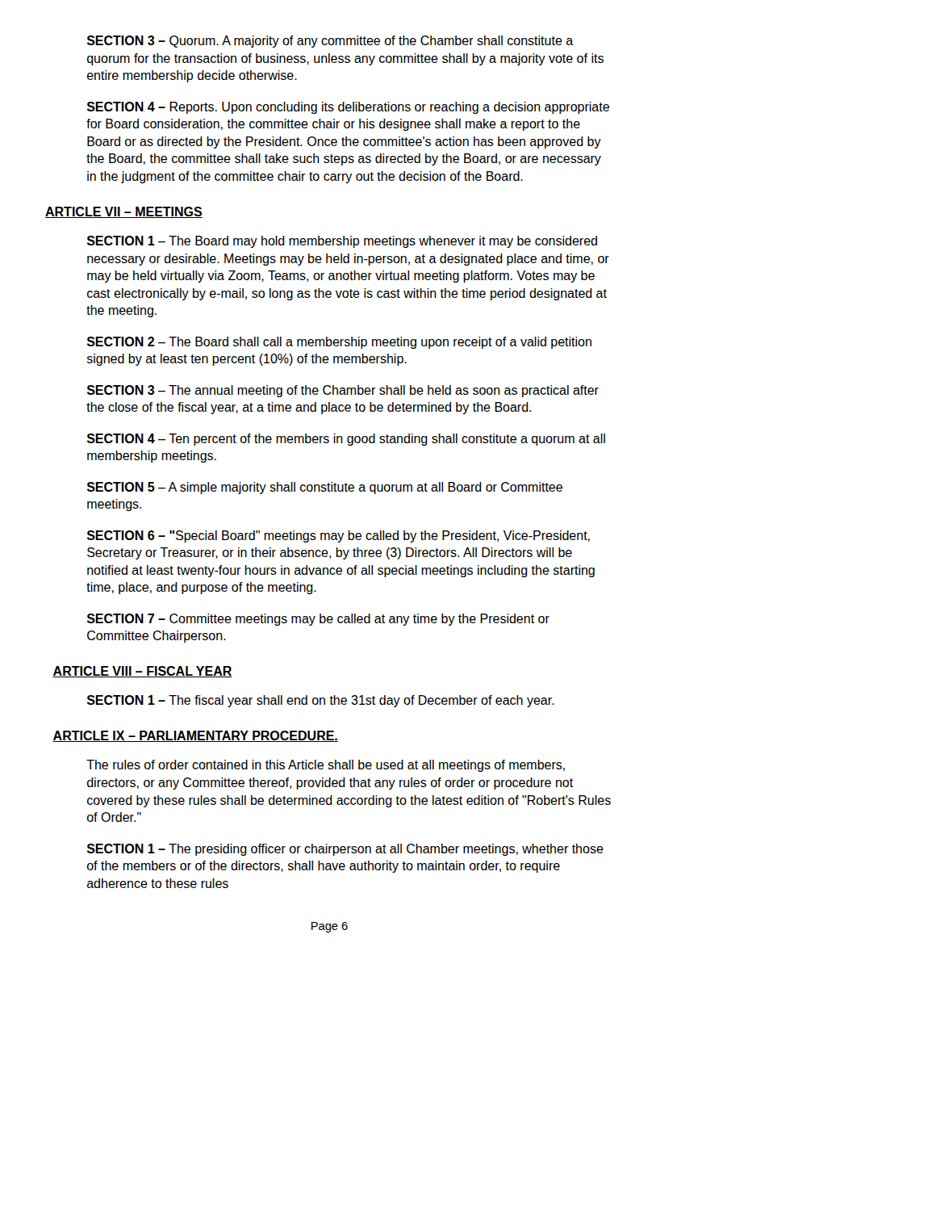SECTION 3 – Quorum. A majority of any committee of the Chamber shall constitute a quorum for the transaction of business, unless any committee shall by a majority vote of its entire membership decide otherwise.
SECTION 4 – Reports. Upon concluding its deliberations or reaching a decision appropriate for Board consideration, the committee chair or his designee shall make a report to the Board or as directed by the President. Once the committee's action has been approved by the Board, the committee shall take such steps as directed by the Board, or are necessary in the judgment of the committee chair to carry out the decision of the Board.
ARTICLE VII – MEETINGS
SECTION 1 – The Board may hold membership meetings whenever it may be considered necessary or desirable. Meetings may be held in-person, at a designated place and time, or may be held virtually via Zoom, Teams, or another virtual meeting platform. Votes may be cast electronically by e-mail, so long as the vote is cast within the time period designated at the meeting.
SECTION 2 – The Board shall call a membership meeting upon receipt of a valid petition signed by at least ten percent (10%) of the membership.
SECTION 3 – The annual meeting of the Chamber shall be held as soon as practical after the close of the fiscal year, at a time and place to be determined by the Board.
SECTION 4 – Ten percent of the members in good standing shall constitute a quorum at all membership meetings.
SECTION 5 – A simple majority shall constitute a quorum at all Board or Committee meetings.
SECTION 6 – "Special Board" meetings may be called by the President, Vice-President, Secretary or Treasurer, or in their absence, by three (3) Directors. All Directors will be notified at least twenty-four hours in advance of all special meetings including the starting time, place, and purpose of the meeting.
SECTION 7 – Committee meetings may be called at any time by the President or Committee Chairperson.
ARTICLE VIII – FISCAL YEAR
SECTION 1 – The fiscal year shall end on the 31st day of December of each year.
ARTICLE IX – PARLIAMENTARY PROCEDURE.
The rules of order contained in this Article shall be used at all meetings of members, directors, or any Committee thereof, provided that any rules of order or procedure not covered by these rules shall be determined according to the latest edition of "Robert's Rules of Order."
SECTION 1 – The presiding officer or chairperson at all Chamber meetings, whether those of the members or of the directors, shall have authority to maintain order, to require adherence to these rules
Page 6